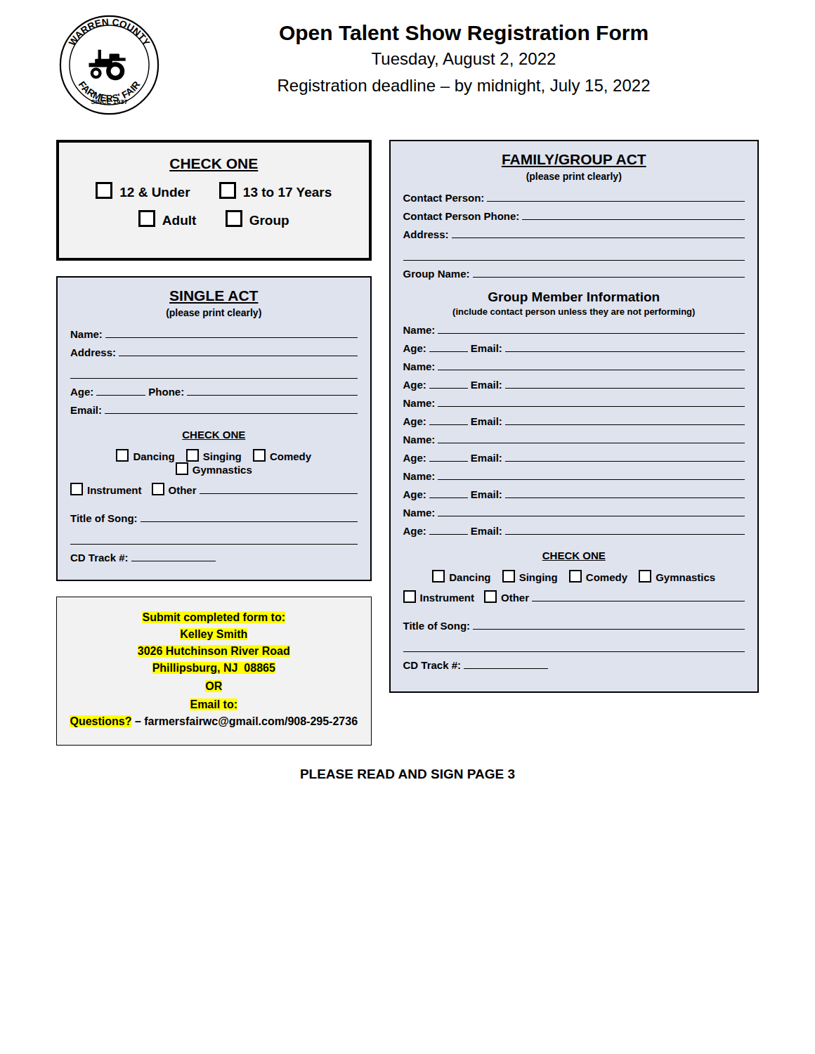WARREN COUNTY FARMERS' FAIR SINCE 1937
Open Talent Show Registration Form
Tuesday, August 2, 2022
Registration deadline – by midnight, July 15, 2022
CHECK ONE
12 & Under 13 to 17 Years
Adult Group
SINGLE ACT
(please print clearly)
Name:
Address:
Age: Phone:
Email:
CHECK ONE
Dancing Singing Comedy Gymnastics
Instrument Other
Title of Song:
CD Track #:
Submit completed form to:
Kelley Smith
3026 Hutchinson River Road
Phillipsburg, NJ 08865
OR
Email to:
Questions? – farmersfairwc@gmail.com/908-295-2736
FAMILY/GROUP ACT
(please print clearly)
Contact Person:
Contact Person Phone:
Address:
Group Name:
Group Member Information
(include contact person unless they are not performing)
Name:
Age: Email:
Name:
Age: Email:
Name:
Age: Email:
Name:
Age: Email:
Name:
Age: Email:
Name:
Age: Email:
CHECK ONE
Dancing Singing Comedy Gymnastics
Instrument Other
Title of Song:
CD Track #:
PLEASE READ AND SIGN PAGE 3